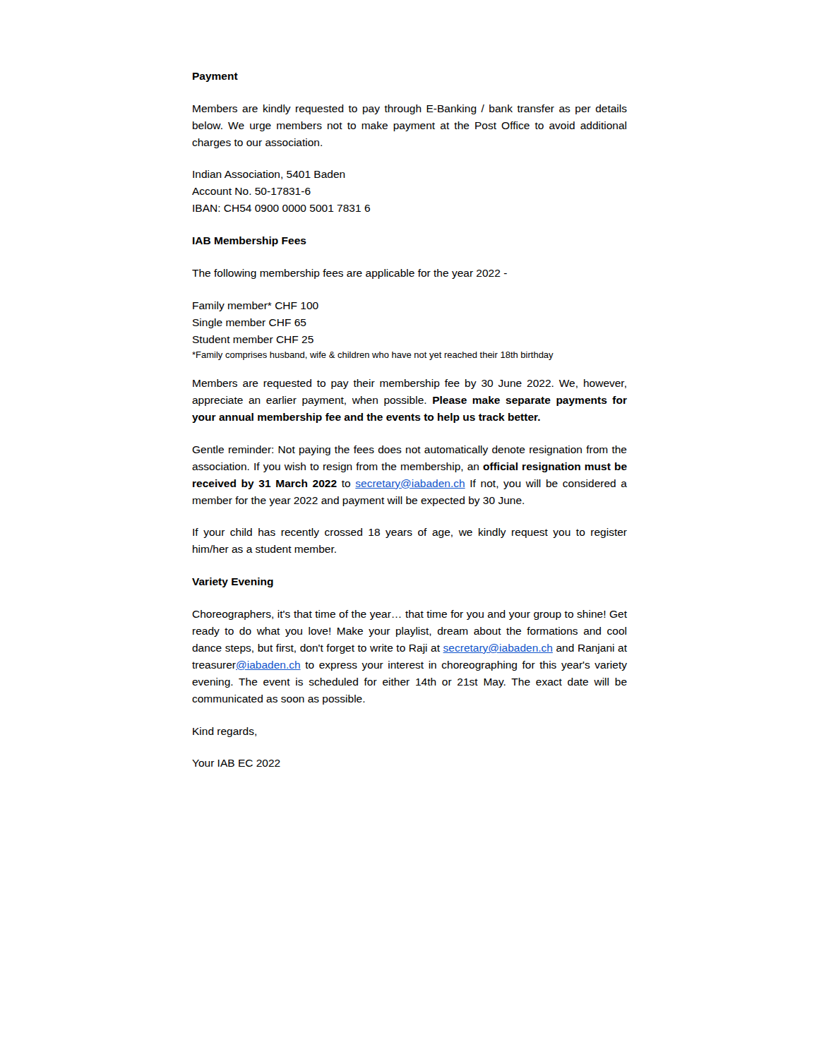Payment
Members are kindly requested to pay through E-Banking / bank transfer as per details below. We urge members not to make payment at the Post Office to avoid additional charges to our association.
Indian Association, 5401 Baden Account No. 50-17831-6 IBAN: CH54 0900 0000 5001 7831 6
IAB Membership Fees
The following membership fees are applicable for the year 2022 -
Family member* CHF 100 Single member CHF 65 Student member CHF 25
*Family comprises husband, wife & children who have not yet reached their 18th birthday
Members are requested to pay their membership fee by 30 June 2022. We, however, appreciate an earlier payment, when possible. Please make separate payments for your annual membership fee and the events to help us track better.
Gentle reminder: Not paying the fees does not automatically denote resignation from the association. If you wish to resign from the membership, an official resignation must be received by 31 March 2022 to secretary@iabaden.ch If not, you will be considered a member for the year 2022 and payment will be expected by 30 June.
If your child has recently crossed 18 years of age, we kindly request you to register him/her as a student member.
Variety Evening
Choreographers, it's that time of the year… that time for you and your group to shine! Get ready to do what you love! Make your playlist, dream about the formations and cool dance steps, but first, don't forget to write to Raji at secretary@iabaden.ch and Ranjani at treasurer@iabaden.ch to express your interest in choreographing for this year's variety evening. The event is scheduled for either 14th or 21st May. The exact date will be communicated as soon as possible.
Kind regards,
Your IAB EC 2022